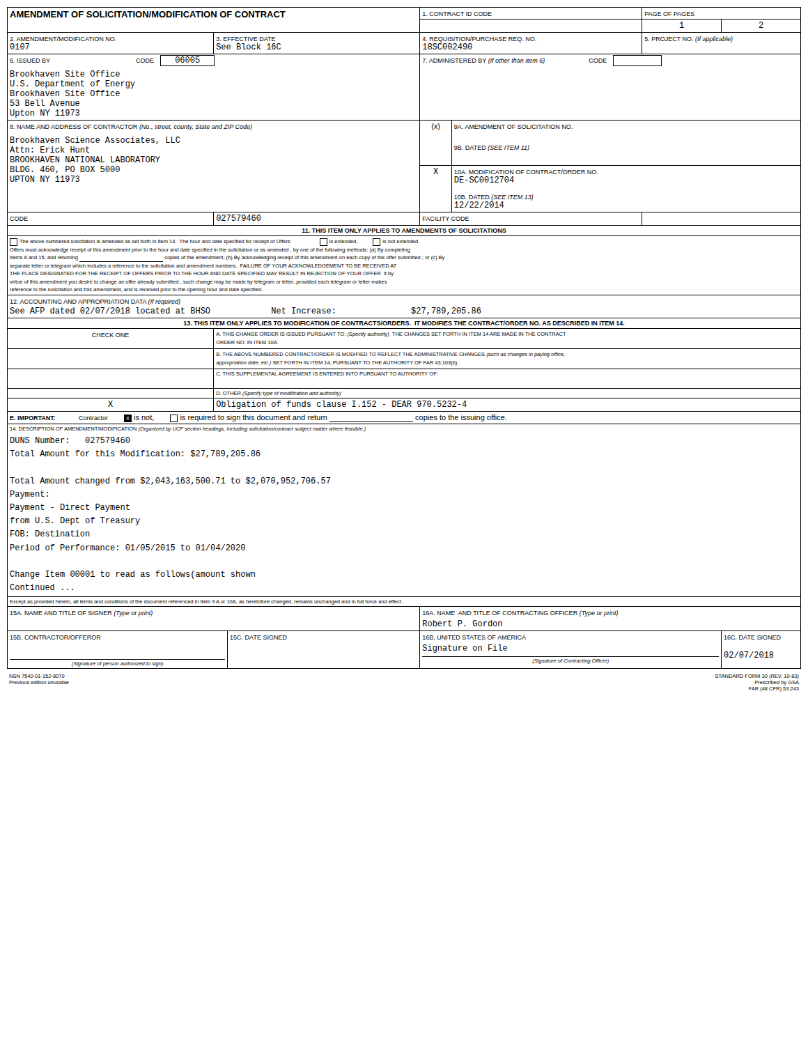| AMENDMENT OF SOLICITATION/MODIFICATION OF CONTRACT | 1. CONTRACT ID CODE | PAGE OF PAGES |
| | 1 | 2 |
| 2. AMENDMENT/MODIFICATION NO. 0107 | 3. EFFECTIVE DATE See Block 16C | 4. REQUISITION/PURCHASE REQ. NO. 18SC002490 | 5. PROJECT NO. (If applicable) |
| 6. ISSUED BY CODE 06005 Brookhaven Site Office U.S. Department of Energy Brookhaven Site Office 53 Bell Avenue Upton NY 11973 | 7. ADMINISTERED BY (If other than Item 6) CODE |
| 8. NAME AND ADDRESS OF CONTRACTOR (No., street, county, State and ZIP Code) Brookhaven Science Associates, LLC Attn: Erick Hunt BROOKHAVEN NATIONAL LABORATORY BLDG. 460, PO BOX 5000 UPTON NY 11973 | (x) | 9A. AMENDMENT OF SOLICITATION NO. 9B. DATED (SEE ITEM 11) |
| X | 10A. MODIFICATION OF CONTRACT/ORDER NO. DE-SC0012704 10B. DATED (SEE ITEM 13) 12/22/2014 |
| CODE | 027579460 | FACILITY CODE | |
| 11. THIS ITEM ONLY APPLIES TO AMENDMENTS OF SOLICITATIONS |
| The above numbered solicitation is amended as set forth in Item 14. The hour and date specified for receipt of Offers is extended, is not extended. Offers must acknowledge receipt of this amendment prior to the hour and date specified in the solicitation or as amended , by one of the following methods: (a) By completing Items 8 and 15, and returning copies of the amendment; (b) By acknowledging receipt of this amendment on each copy of the offer submitted ; or (c) By separate letter or telegram which includes a reference to the solicitation and amendment numbers. FAILURE OF YOUR ACKNOWLEDGEMENT TO BE RECEIVED AT THE PLACE DESIGNATED FOR THE RECEIPT OF OFFERS PRIOR TO THE HOUR AND DATE SPECIFIED MAY RESULT IN REJECTION OF YOUR OFFER If by virtue of this amendment you desire to change an offer already submitted , such change may be made by telegram or letter, provided each telegram or letter makes reference to the solicitation and this amendment, and is received prior to the opening hour and date specified. |
| 12. ACCOUNTING AND APPROPRIATION DATA (If required) See AFP dated 02/07/2018 located at BHSO Net Increase: $27,789,205.86 |
| 13. THIS ITEM ONLY APPLIES TO MODIFICATION OF CONTRACTS/ORDERS. IT MODIFIES THE CONTRACT/ORDER NO. AS DESCRIBED IN ITEM 14. |
| CHECK ONE | A. THIS CHANGE ORDER IS ISSUED PURSUANT TO: (Specify authority) THE CHANGES SET FORTH IN ITEM 14 ARE MADE IN THE CONTRACT ORDER NO. IN ITEM 10A. |
| | B. THE ABOVE NUMBERED CONTRACT/ORDER IS MODIFIED TO REFLECT THE ADMINISTRATIVE CHANGES (such as changes in paying office, appropriation date, etc.) SET FORTH IN ITEM 14, PURSUANT TO THE AUTHORITY OF FAR 43.103(b). |
| | C. THIS SUPPLEMENTAL AGREEMENT IS ENTERED INTO PURSUANT TO AUTHORITY OF: |
| | D. OTHER (Specify type of modification and authority) |
| X | Obligation of funds clause I.152 - DEAR 970.5232-4 |
| E. IMPORTANT: Contractor X is not, is required to sign this document and return copies to the issuing office. |
| 14. DESCRIPTION OF AMENDMENT/MODIFICATION (Organized by UCF section headings, including solicitation/contract subject matter where feasible.) DUNS Number: 027579460 Total Amount for this Modification: $27,789,205.86 Total Amount changed from $2,043,163,500.71 to $2,070,952,706.57 Payment: Payment - Direct Payment from U.S. Dept of Treasury FOB: Destination Period of Performance: 01/05/2015 to 01/04/2020 Change Item 00001 to read as follows(amount shown Continued ... |
| Except as provided herein, all terms and conditions of the document referenced in Item 9 A or 10A, as heretofore changed, remains unchanged and in full force and effect . |
| 15A. NAME AND TITLE OF SIGNER (Type or print) | 16A. NAME AND TITLE OF CONTRACTING OFFICER (Type or print) Robert P. Gordon |
| 15B. CONTRACTOR/OFFEROR (Signature of person authorized to sign) | 15C. DATE SIGNED | 16B. UNITED STATES OF AMERICA Signature on File (Signature of Contracting Officer) | 16C. DATE SIGNED 02/07/2018 |
| NSN 7540-01-152-8070 Previous edition unusable | STANDARD FORM 30 (REV. 10-83) Prescribed by GSA FAR (48 CFR) 53.243 |